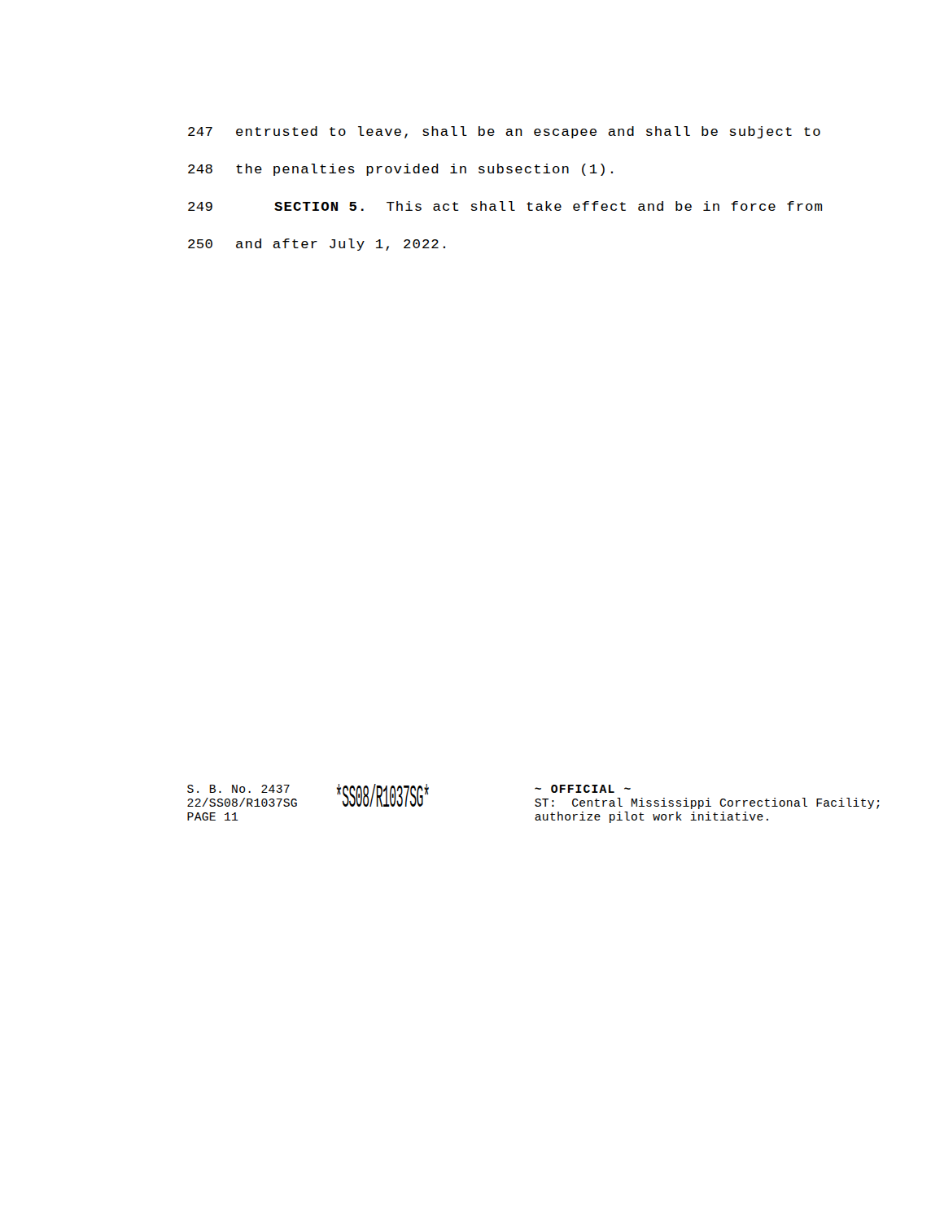247 entrusted to leave, shall be an escapee and shall be subject to
248 the penalties provided in subsection (1).
249 SECTION 5. This act shall take effect and be in force from
250 and after July 1, 2022.
S. B. No. 2437
22/SS08/R1037SG
PAGE 11
*SS08/R1037SG*
~ OFFICIAL ~
ST: Central Mississippi Correctional Facility;
authorize pilot work initiative.